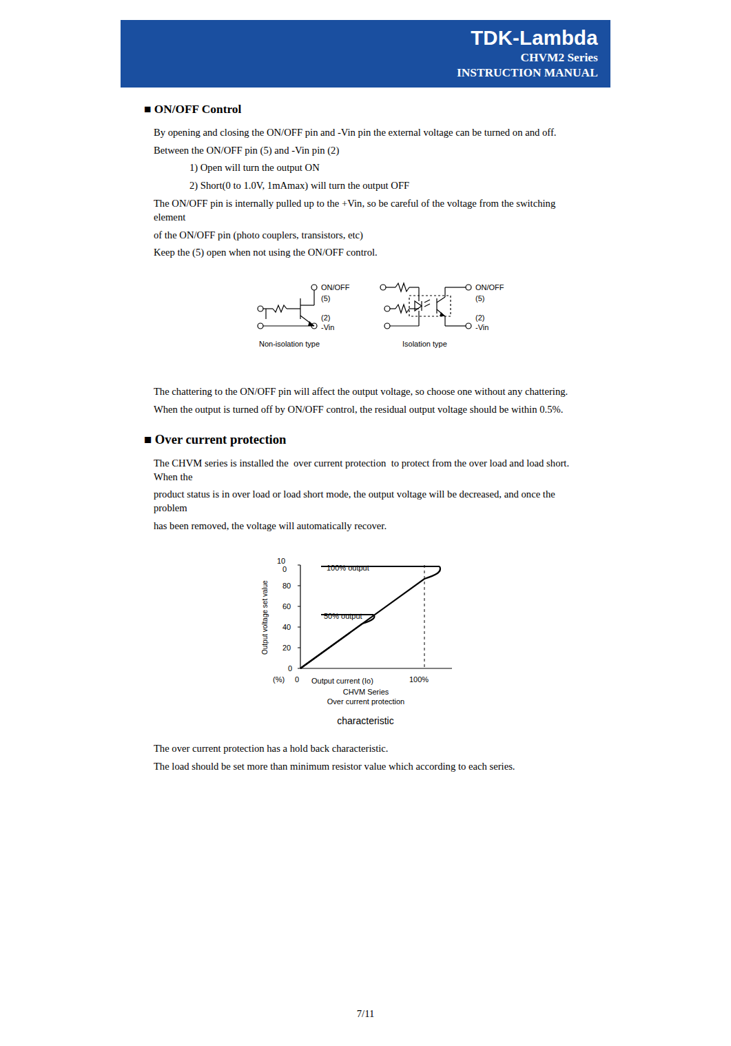TDK-Lambda
CHVM2 Series
INSTRUCTION MANUAL
■ ON/OFF Control
By opening and closing the ON/OFF pin and -Vin pin the external voltage can be turned on and off.
Between the ON/OFF pin (5) and -Vin pin (2)
1) Open will turn the output ON
2) Short(0 to 1.0V, 1mAmax) will turn the output OFF
The ON/OFF pin is internally pulled up to the +Vin, so be careful of the voltage from the switching element
of the ON/OFF pin (photo couplers, transistors, etc)
Keep the (5) open when not using the ON/OFF control.
ON/OFF (5) (2) -Vin Non-isolation type ON/OFF (5) (2) -Vin Isolation type
The chattering to the ON/OFF pin will affect the output voltage, so choose one without any chattering.
When the output is turned off by ON/OFF control, the residual output voltage should be within 0.5%.
■ Over current protection
The CHVM series is installed the over current protection to protect from the over load and load short. When the
product status is in over load or load short mode, the output voltage will be decreased, and once the problem
has been removed, the voltage will automatically recover.
10 0 80 60 40 20 0 Output voltage set value (%) 0 Output current (Io) 100% 100% output 50% output CHVM Series Over current protection
characteristic
The over current protection has a hold back characteristic.
The load should be set more than minimum resistor value which according to each series.
7/11